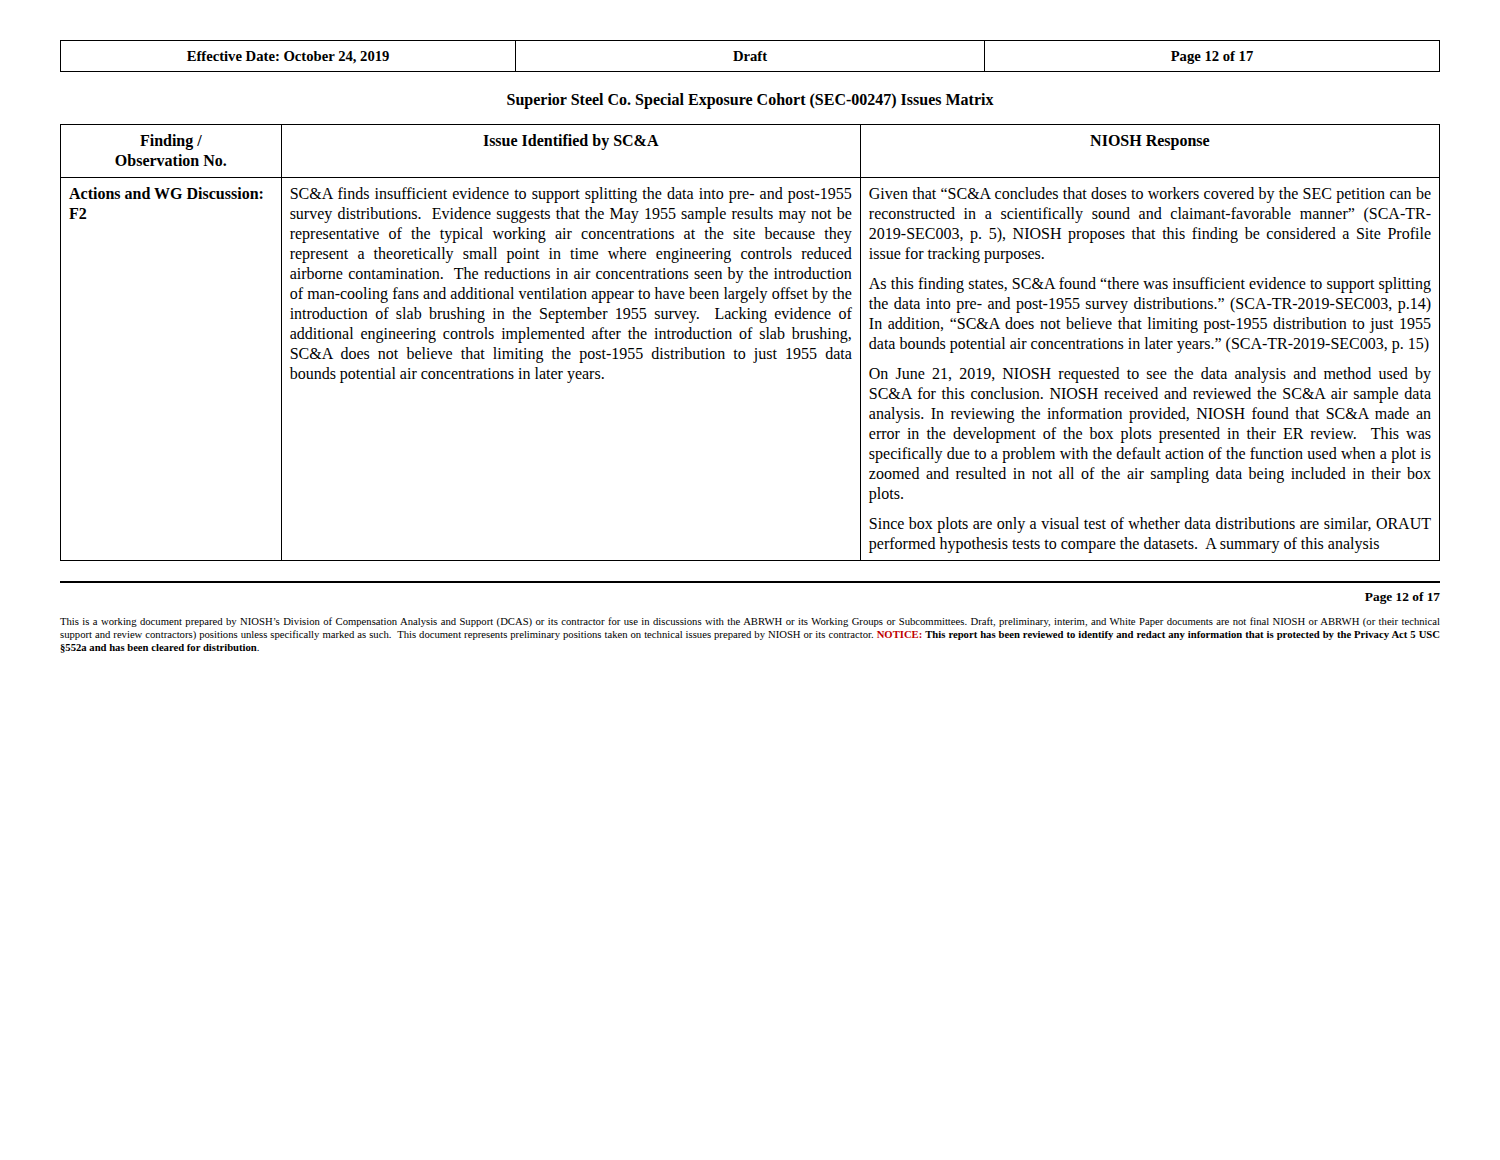| Effective Date: October 24, 2019 | Draft | Page 12 of 17 |
Superior Steel Co. Special Exposure Cohort (SEC-00247) Issues Matrix
| Finding / Observation No. | Issue Identified by SC&A | NIOSH Response |
| --- | --- | --- |
| Actions and WG Discussion: F2 | SC&A finds insufficient evidence to support splitting the data into pre- and post-1955 survey distributions. Evidence suggests that the May 1955 sample results may not be representative of the typical working air concentrations at the site because they represent a theoretically small point in time where engineering controls reduced airborne contamination. The reductions in air concentrations seen by the introduction of man-cooling fans and additional ventilation appear to have been largely offset by the introduction of slab brushing in the September 1955 survey. Lacking evidence of additional engineering controls implemented after the introduction of slab brushing, SC&A does not believe that limiting the post-1955 distribution to just 1955 data bounds potential air concentrations in later years. | Given that “SC&A concludes that doses to workers covered by the SEC petition can be reconstructed in a scientifically sound and claimant-favorable manner” (SCA-TR-2019-SEC003, p. 5), NIOSH proposes that this finding be considered a Site Profile issue for tracking purposes. As this finding states, SC&A found “there was insufficient evidence to support splitting the data into pre- and post-1955 survey distributions.” (SCA-TR-2019-SEC003, p.14) In addition, “SC&A does not believe that limiting post-1955 distribution to just 1955 data bounds potential air concentrations in later years.” (SCA-TR-2019-SEC003, p. 15) On June 21, 2019, NIOSH requested to see the data analysis and method used by SC&A for this conclusion. NIOSH received and reviewed the SC&A air sample data analysis. In reviewing the information provided, NIOSH found that SC&A made an error in the development of the box plots presented in their ER review. This was specifically due to a problem with the default action of the function used when a plot is zoomed and resulted in not all of the air sampling data being included in their box plots. Since box plots are only a visual test of whether data distributions are similar, ORAUT performed hypothesis tests to compare the datasets. A summary of this analysis |
Page 12 of 17
This is a working document prepared by NIOSH’s Division of Compensation Analysis and Support (DCAS) or its contractor for use in discussions with the ABRWH or its Working Groups or Subcommittees. Draft, preliminary, interim, and White Paper documents are not final NIOSH or ABRWH (or their technical support and review contractors) positions unless specifically marked as such. This document represents preliminary positions taken on technical issues prepared by NIOSH or its contractor. NOTICE: This report has been reviewed to identify and redact any information that is protected by the Privacy Act 5 USC §552a and has been cleared for distribution.